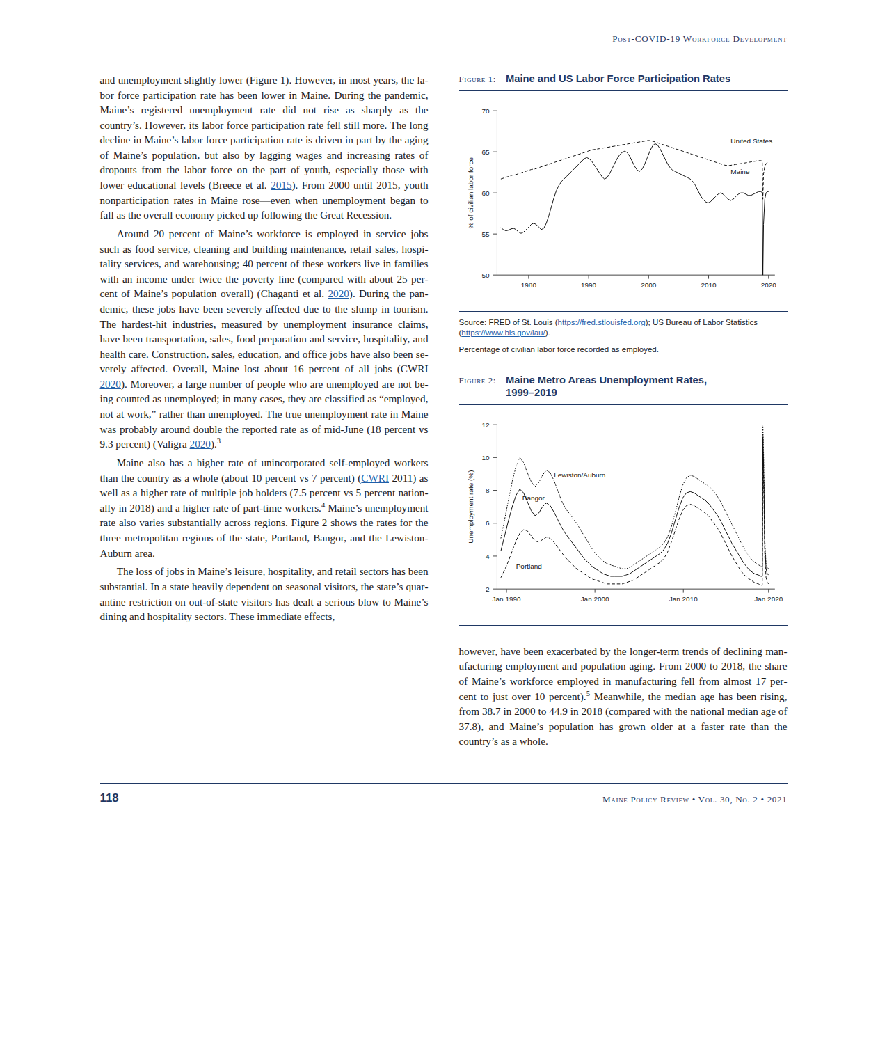Post-COVID-19 Workforce Development
and unemployment slightly lower (Figure 1). However, in most years, the labor force participation rate has been lower in Maine. During the pandemic, Maine’s registered unemployment rate did not rise as sharply as the country’s. However, its labor force participation rate fell still more. The long decline in Maine’s labor force participation rate is driven in part by the aging of Maine’s population, but also by lagging wages and increasing rates of dropouts from the labor force on the part of youth, especially those with lower educational levels (Breece et al. 2015). From 2000 until 2015, youth nonparticipation rates in Maine rose—even when unemployment began to fall as the overall economy picked up following the Great Recession.
Around 20 percent of Maine’s workforce is employed in service jobs such as food service, cleaning and building maintenance, retail sales, hospitality services, and warehousing; 40 percent of these workers live in families with an income under twice the poverty line (compared with about 25 percent of Maine’s population overall) (Chaganti et al. 2020). During the pandemic, these jobs have been severely affected due to the slump in tourism. The hardest-hit industries, measured by unemployment insurance claims, have been transportation, sales, food preparation and service, hospitality, and health care. Construction, sales, education, and office jobs have also been severely affected. Overall, Maine lost about 16 percent of all jobs (CWRI 2020). Moreover, a large number of people who are unemployed are not being counted as unemployed; in many cases, they are classified as “employed, not at work,” rather than unemployed. The true unemployment rate in Maine was probably around double the reported rate as of mid-June (18 percent vs 9.3 percent) (Valigra 2020).3
Maine also has a higher rate of unincorporated self-employed workers than the country as a whole (about 10 percent vs 7 percent) (CWRI 2011) as well as a higher rate of multiple job holders (7.5 percent vs 5 percent nationally in 2018) and a higher rate of part-time workers.4 Maine’s unemployment rate also varies substantially across regions. Figure 2 shows the rates for the three metropolitan regions of the state, Portland, Bangor, and the Lewiston-Auburn area.
The loss of jobs in Maine’s leisure, hospitality, and retail sectors has been substantial. In a state heavily dependent on seasonal visitors, the state’s quarantine restriction on out-of-state visitors has dealt a serious blow to Maine’s dining and hospitality sectors. These immediate effects,
Figure 1: Maine and US Labor Force Participation Rates
50 55 60 65 70 1980 1990 2000 2010 2020 % of civilian labor force United States Maine
Source: FRED of St. Louis (https://fred.stlouisfed.org); US Bureau of Labor Statistics (https://www.bls.gov/lau/).
Percentage of civilian labor force recorded as employed.
Figure 2: Maine Metro Areas Unemployment Rates,
1999–2019
2 4 6 8 10 12 Jan 1990 Jan 2000 Jan 2010 Jan 2020 Unemployment rate (%) Lewiston/Auburn Bangor Portland
however, have been exacerbated by the longer-term trends of declining manufacturing employment and population aging. From 2000 to 2018, the share of Maine’s workforce employed in manufacturing fell from almost 17 percent to just over 10 percent).5 Meanwhile, the median age has been rising, from 38.7 in 2000 to 44.9 in 2018 (compared with the national median age of 37.8), and Maine’s population has grown older at a faster rate than the country’s as a whole.
118
Maine Policy Review • Vol. 30, No. 2 • 2021